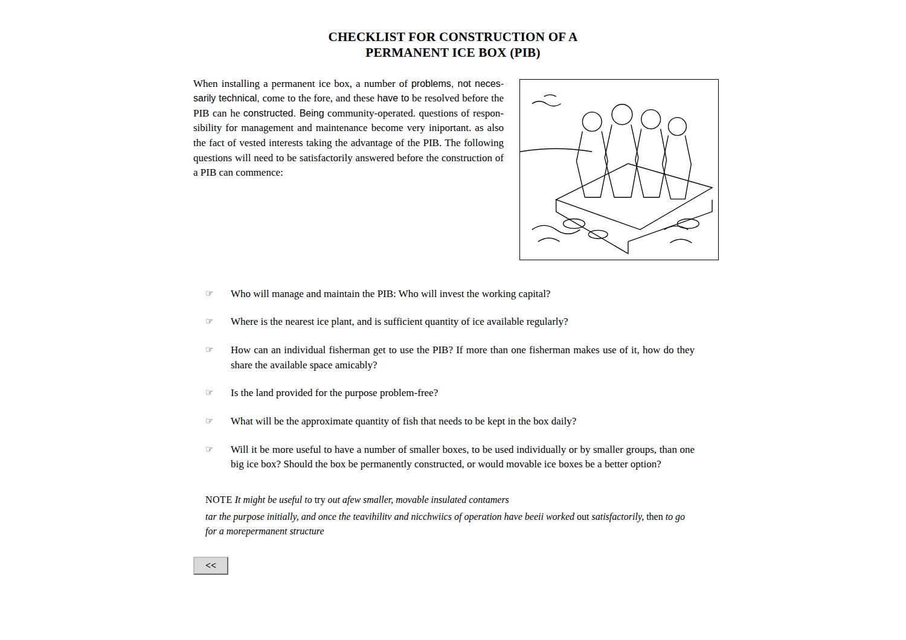CHECKLIST FOR CONSTRUCTION OF A
PERMANENT ICE BOX (PIB)
When installing a permanent ice box, a number of problems, not necessarily technical, come to the fore, and these have to be resolved before the PIB can he constructed. Being community-operated. questions of responsibility for management and maintenance become very iniportant. as also the fact of vested interests taking the advantage of the PIB. The following questions will need to be satisfactorily answered before the construction of a PIB can commence:
Who will manage and maintain the PIB: Who will invest the working capital?
Where is the nearest ice plant, and is sufficient quantity of ice available regularly?
How can an individual fisherman get to use the PIB? If more than one fisherman makes use of it, how do they share the available space amicably?
Is the land provided for the purpose problem-free?
What will be the approximate quantity of fish that needs to be kept in the box daily?
Will it be more useful to have a number of smaller boxes, to be used individually or by smaller groups, than one big ice box? Should the box be permanently constructed, or would movable ice boxes be a better option?
NOTE It might be useful to try out afew smaller, movable insulated contamers
tar the purpose initially, and once the teavihilitv and nicchwiics of operation have beeii worked out satisfactorily, then to go for a morepermanent structure
<<